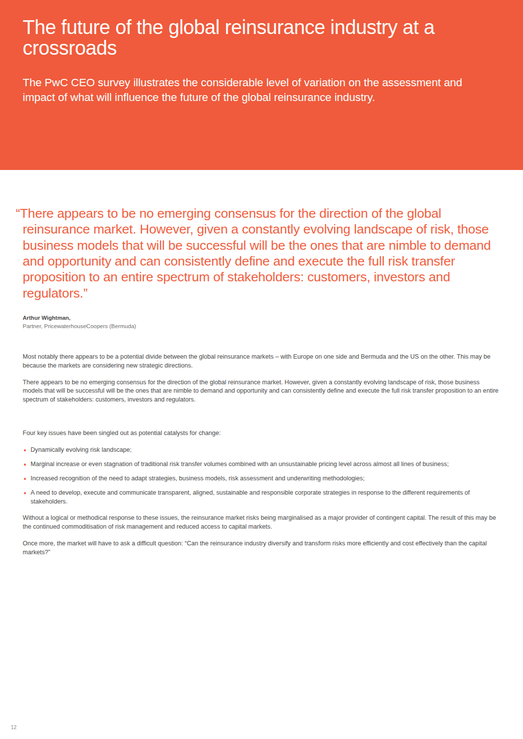The future of the global reinsurance industry at a crossroads
The PwC CEO survey illustrates the considerable level of variation on the assessment and impact of what will influence the future of the global reinsurance industry.
“There appears to be no emerging consensus for the direction of the global reinsurance market. However, given a constantly evolving landscape of risk, those business models that will be successful will be the ones that are nimble to demand and opportunity and can consistently define and execute the full risk transfer proposition to an entire spectrum of stakeholders: customers, investors and regulators.”
Arthur Wightman,
Partner, PricewaterhouseCoopers (Bermuda)
Most notably there appears to be a potential divide between the global reinsurance markets – with Europe on one side and Bermuda and the US on the other. This may be because the markets are considering new strategic directions.
There appears to be no emerging consensus for the direction of the global reinsurance market. However, given a constantly evolving landscape of risk, those business models that will be successful will be the ones that are nimble to demand and opportunity and can consistently define and execute the full risk transfer proposition to an entire spectrum of stakeholders: customers, investors and regulators.
Four key issues have been singled out as potential catalysts for change:
Dynamically evolving risk landscape;
Marginal increase or even stagnation of traditional risk transfer volumes combined with an unsustainable pricing level across almost all lines of business;
Increased recognition of the need to adapt strategies, business models, risk assessment and underwriting methodologies;
A need to develop, execute and communicate transparent, aligned, sustainable and responsible corporate strategies in response to the different requirements of stakeholders.
Without a logical or methodical response to these issues, the reinsurance market risks being marginalised as a major provider of contingent capital. The result of this may be the continued commoditisation of risk management and reduced access to capital markets.
Once more, the market will have to ask a difficult question: “Can the reinsurance industry diversify and transform risks more efficiently and cost effectively than the capital markets?”
12